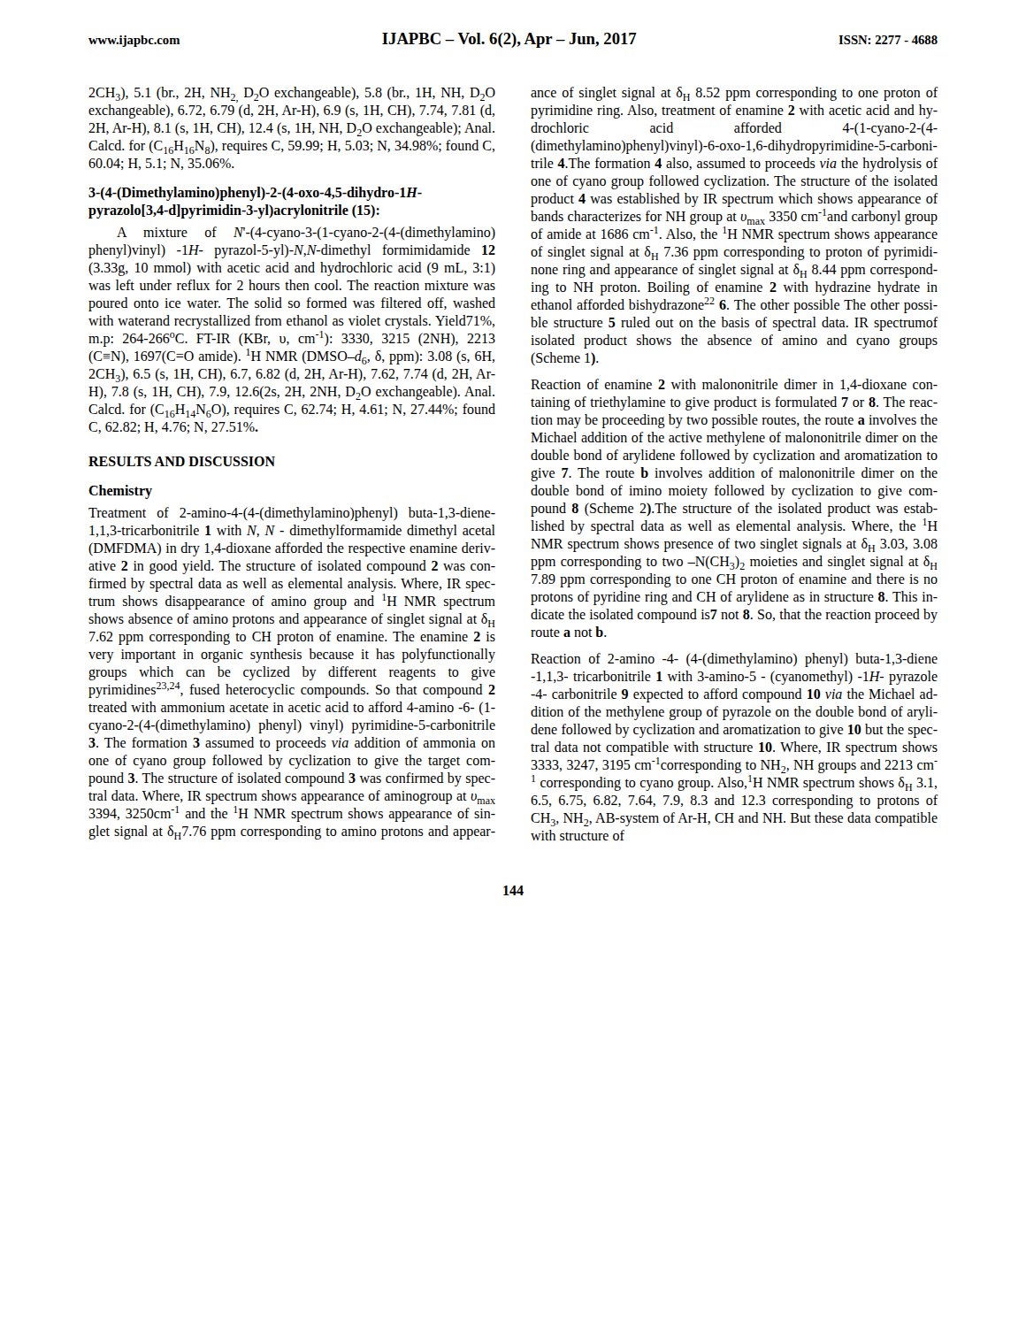www.ijapbc.com IJAPBC – Vol. 6(2), Apr – Jun, 2017 ISSN: 2277 - 4688
2CH3), 5.1 (br., 2H, NH2, D2O exchangeable), 5.8 (br., 1H, NH, D2O exchangeable), 6.72, 6.79 (d, 2H, Ar-H), 6.9 (s, 1H, CH), 7.74, 7.81 (d, 2H, Ar-H), 8.1 (s, 1H, CH), 12.4 (s, 1H, NH, D2O exchangeable); Anal. Calcd. for (C16H16N8), requires C, 59.99; H, 5.03; N, 34.98%; found C, 60.04; H, 5.1; N, 35.06%.
3-(4-(Dimethylamino)phenyl)-2-(4-oxo-4,5-dihydro-1H-pyrazolo[3,4-d]pyrimidin-3-yl)acrylonitrile (15):
A mixture of N'-(4-cyano-3-(1-cyano-2-(4-(dimethylamino) phenyl)vinyl) -1H- pyrazol-5-yl)-N,N-dimethyl formimidamide 12 (3.33g, 10 mmol) with acetic acid and hydrochloric acid (9 mL, 3:1) was left under reflux for 2 hours then cool. The reaction mixture was poured onto ice water. The solid so formed was filtered off, washed with waterand recrystallized from ethanol as violet crystals. Yield71%, m.p: 264-266oC. FT-IR (KBr, υ, cm-1): 3330, 3215 (2NH), 2213 (C≡N), 1697(C=O amide). 1H NMR (DMSO–d6, δ, ppm): 3.08 (s, 6H, 2CH3), 6.5 (s, 1H, CH), 6.7, 6.82 (d, 2H, Ar-H), 7.62, 7.74 (d, 2H, Ar-H), 7.8 (s, 1H, CH), 7.9, 12.6(2s, 2H, 2NH, D2O exchangeable). Anal. Calcd. for (C16H14N6O), requires C, 62.74; H, 4.61; N, 27.44%; found C, 62.82; H, 4.76; N, 27.51%.
RESULTS AND DISCUSSION
Chemistry
Treatment of 2-amino-4-(4-(dimethylamino)phenyl) buta-1,3-diene-1,1,3-tricarbonitrile 1 with N, N - dimethylformamide dimethyl acetal (DMFDMA) in dry 1,4-dioxane afforded the respective enamine derivative 2 in good yield. The structure of isolated compound 2 was confirmed by spectral data as well as elemental analysis. Where, IR spectrum shows disappearance of amino group and 1H NMR spectrum shows absence of amino protons and appearance of singlet signal at δH 7.62 ppm corresponding to CH proton of enamine. The enamine 2 is very important in organic synthesis because it has polyfunctionally groups which can be cyclized by different reagents to give pyrimidines23,24, fused heterocyclic compounds. So that compound 2 treated with ammonium acetate in acetic acid to afford 4-amino -6- (1-cyano-2-(4-(dimethylamino) phenyl) vinyl) pyrimidine-5-carbonitrile 3. The formation 3 assumed to proceeds via addition of ammonia on one of cyano group followed by cyclization to give the target compound 3. The structure of isolated compound 3 was confirmed by spectral data. Where, IR spectrum shows appearance of aminogroup at υmax 3394, 3250cm-1 and the 1H NMR spectrum shows appearance of singlet signal at δH7.76 ppm corresponding to amino protons and appearance of singlet signal at δH 8.52 ppm corresponding to one proton of pyrimidine ring. Also, treatment of enamine 2 with acetic acid and hydrochloric acid afforded 4-(1-cyano-2-(4-(dimethylamino)phenyl)vinyl)-6-oxo-1,6-dihydropyrimidine-5-carbonitrile 4.The formation 4 also, assumed to proceeds via the hydrolysis of one of cyano group followed cyclization. The structure of the isolated product 4 was established by IR spectrum which shows appearance of bands characterizes for NH group at υmax 3350 cm-1and carbonyl group of amide at 1686 cm-1. Also, the 1H NMR spectrum shows appearance of singlet signal at δH 7.36 ppm corresponding to proton of pyrimidinone ring and appearance of singlet signal at δH 8.44 ppm corresponding to NH proton. Boiling of enamine 2 with hydrazine hydrate in ethanol afforded bishydrazone22 6. The other possible The other possible structure 5 ruled out on the basis of spectral data. IR spectrumof isolated product shows the absence of amino and cyano groups (Scheme 1).
Reaction of enamine 2 with malononitrile dimer in 1,4-dioxane containing of triethylamine to give product is formulated 7 or 8. The reaction may be proceeding by two possible routes, the route a involves the Michael addition of the active methylene of malononitrile dimer on the double bond of arylidene followed by cyclization and aromatization to give 7. The route b involves addition of malononitrile dimer on the double bond of imino moiety followed by cyclization to give compound 8 (Scheme 2).The structure of the isolated product was established by spectral data as well as elemental analysis. Where, the 1H NMR spectrum shows presence of two singlet signals at δH 3.03, 3.08 ppm corresponding to two –N(CH3)2 moieties and singlet signal at δH 7.89 ppm corresponding to one CH proton of enamine and there is no protons of pyridine ring and CH of arylidene as in structure 8. This indicate the isolated compound is7 not 8. So, that the reaction proceed by route a not b.
Reaction of 2-amino -4- (4-(dimethylamino) phenyl) buta-1,3-diene -1,1,3- tricarbonitrile 1 with 3-amino-5 - (cyanomethyl) -1H- pyrazole -4- carbonitrile 9 expected to afford compound 10 via the Michael addition of the methylene group of pyrazole on the double bond of arylidene followed by cyclization and aromatization to give 10 but the spectral data not compatible with structure 10. Where, IR spectrum shows 3333, 3247, 3195 cm-1corresponding to NH2, NH groups and 2213 cm-1 corresponding to cyano group. Also,1H NMR spectrum shows δH 3.1, 6.5, 6.75, 6.82, 7.64, 7.9, 8.3 and 12.3 corresponding to protons of CH3, NH2, AB-system of Ar-H, CH and NH. But these data compatible with structure of
144